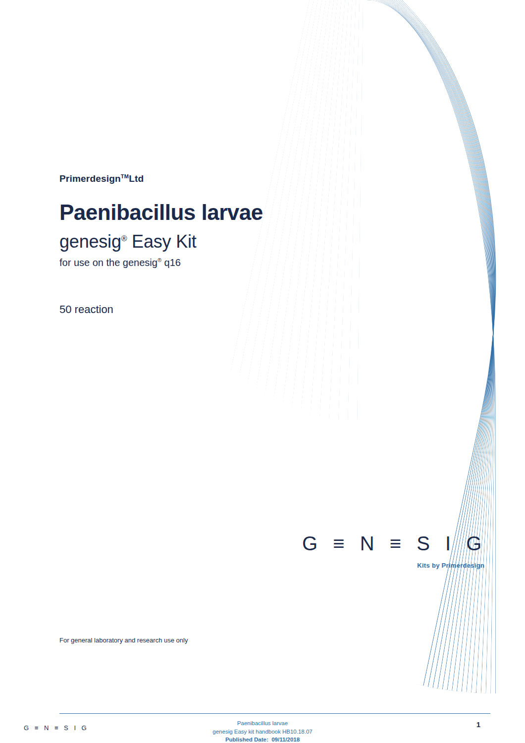PrimerdesignTMLtd
Paenibacillus larvae
genesig® Easy Kit
for use on the genesig® q16
50 reaction
G ≡ N ≡ S I G
Kits by Primerdesign
For general laboratory and research use only
G ≡ N ≡ S I G
Paenibacillus larvae
genesig Easy kit handbook HB10.18.07
Published Date: 09/11/2018
1